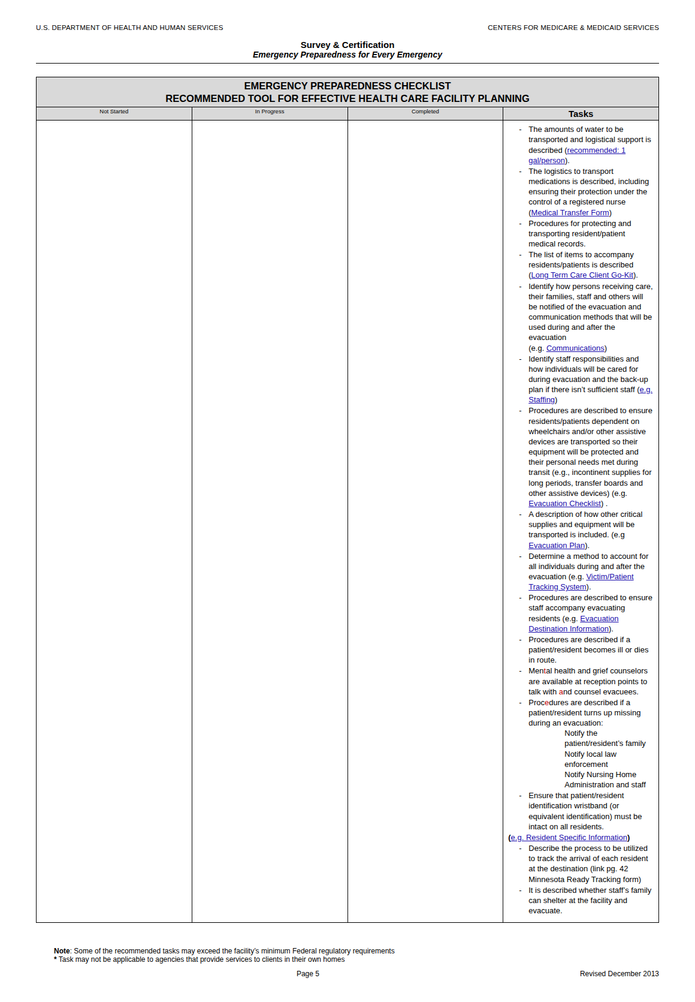U.S. DEPARTMENT OF HEALTH AND HUMAN SERVICES CENTERS FOR MEDICARE & MEDICAID SERVICES
Survey & Certification
Emergency Preparedness for Every Emergency
| EMERGENCY PREPAREDNESS CHECKLIST RECOMMENDED TOOL FOR EFFECTIVE HEALTH CARE FACILITY PLANNING |
| Not Started | In Progress | Completed | Tasks |
| | | | The amounts of water to be transported and logistical support is described ( recommended: 1 gal/person ). The logistics to transport medications is described, including ensuring their protection under the control of a registered nurse ( Medical Transfer Form ) Procedures for protecting and transporting resident/patient medical records. The list of items to accompany residents/patients is described ( Long Term Care Client Go-Kit ). Identify how persons receiving care, their families, staff and others will be notified of the evacuation and communication methods that will be used during and after the evacuation (e.g. Communications ) Identify staff responsibilities and how individuals will be cared for during evacuation and the back-up plan if there isn’t sufficient staff ( e.g. Staffing ) Procedures are described to ensure residents/patients dependent on wheelchairs and/or other assistive devices are transported so their equipment will be protected and their personal needs met during transit (e.g., incontinent supplies for long periods, transfer boards and other assistive devices) (e.g. Evacuation Checklist ) . A description of how other critical supplies and equipment will be transported is included. (e.g Evacuation Plan ). Determine a method to account for all individuals during and after the evacuation (e.g. Victim/Patient Tracking System ). Procedures are described to ensure staff accompany evacuating residents (e.g. Evacuation Destination Information ). Procedures are described if a patient/resident becomes ill or dies in route. Men t al health and grief counselors are available at reception points to talk with a nd counsel evacuees. Proc e dures are described if a patient/resident turns up missing during an evacuation: Notify the patient/resident’s family Notify local law enforcement Notify Nursing Home Administration and staff Ensure that patient/resident identification wristband (or equivalent identification) must be intact on all residents. ( e.g. Resident Specific Information ) Describe the process to be utilized to track the arrival of each resident at the destination (link pg. 42 Minnesota Ready Tracking form) It is described whether staff’s family can shelter at the facility and evacuate. |
Note: Some of the recommended tasks may exceed the facility’s minimum Federal regulatory requirements
* Task may not be applicable to agencies that provide services to clients in their own homes
Page 5 Revised December 2013